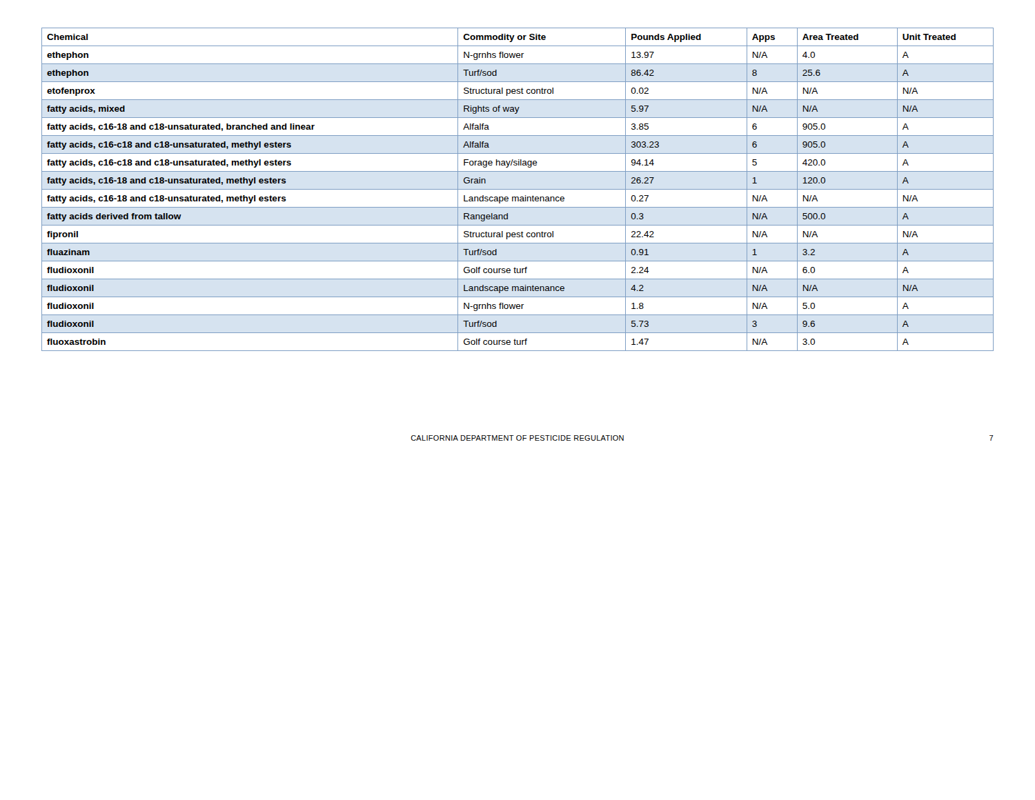| Chemical | Commodity or Site | Pounds Applied | Apps | Area Treated | Unit Treated |
| --- | --- | --- | --- | --- | --- |
| ethephon | N-grnhs flower | 13.97 | N/A | 4.0 | A |
| ethephon | Turf/sod | 86.42 | 8 | 25.6 | A |
| etofenprox | Structural pest control | 0.02 | N/A | N/A | N/A |
| fatty acids, mixed | Rights of way | 5.97 | N/A | N/A | N/A |
| fatty acids, c16-18 and c18-unsaturated, branched and linear | Alfalfa | 3.85 | 6 | 905.0 | A |
| fatty acids, c16-c18 and c18-unsaturated, methyl esters | Alfalfa | 303.23 | 6 | 905.0 | A |
| fatty acids, c16-c18 and c18-unsaturated, methyl esters | Forage hay/silage | 94.14 | 5 | 420.0 | A |
| fatty acids, c16-18 and c18-unsaturated, methyl esters | Grain | 26.27 | 1 | 120.0 | A |
| fatty acids, c16-18 and c18-unsaturated, methyl esters | Landscape maintenance | 0.27 | N/A | N/A | N/A |
| fatty acids derived from tallow | Rangeland | 0.3 | N/A | 500.0 | A |
| fipronil | Structural pest control | 22.42 | N/A | N/A | N/A |
| fluazinam | Turf/sod | 0.91 | 1 | 3.2 | A |
| fludioxonil | Golf course turf | 2.24 | N/A | 6.0 | A |
| fludioxonil | Landscape maintenance | 4.2 | N/A | N/A | N/A |
| fludioxonil | N-grnhs flower | 1.8 | N/A | 5.0 | A |
| fludioxonil | Turf/sod | 5.73 | 3 | 9.6 | A |
| fluoxastrobin | Golf course turf | 1.47 | N/A | 3.0 | A |
CALIFORNIA DEPARTMENT OF PESTICIDE REGULATION 7